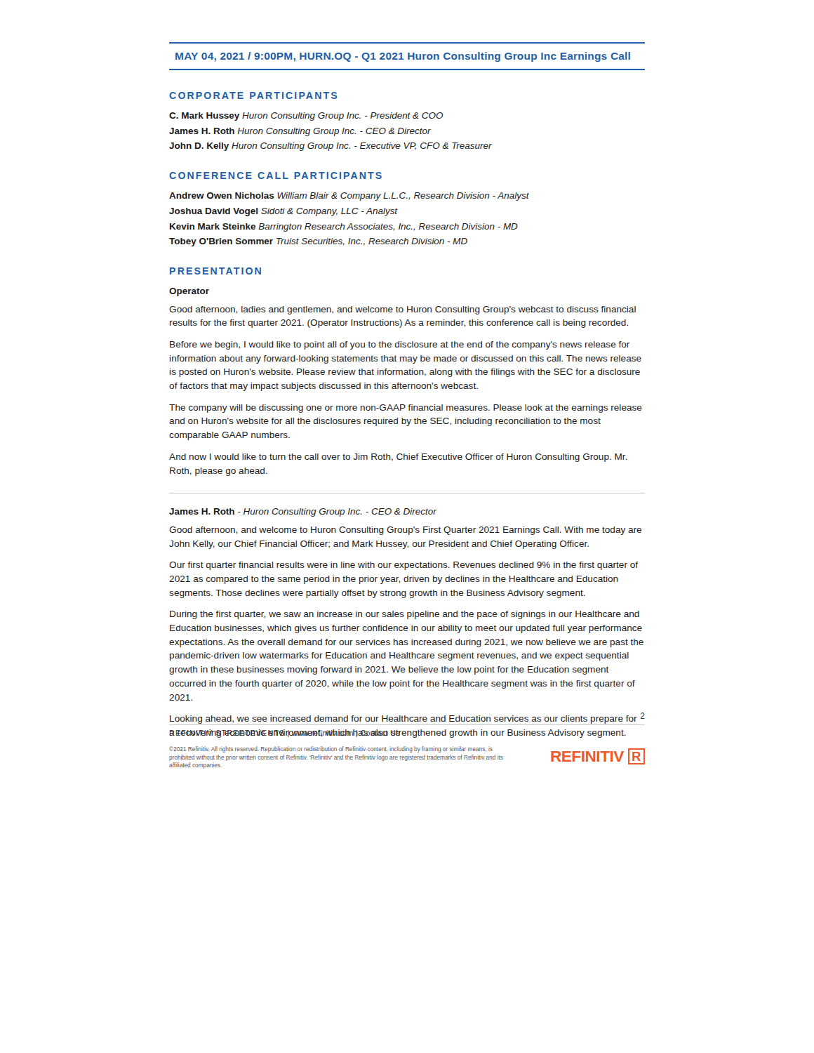MAY 04, 2021 / 9:00PM, HURN.OQ - Q1 2021 Huron Consulting Group Inc Earnings Call
CORPORATE PARTICIPANTS
C. Mark Hussey Huron Consulting Group Inc. - President & COO
James H. Roth Huron Consulting Group Inc. - CEO & Director
John D. Kelly Huron Consulting Group Inc. - Executive VP, CFO & Treasurer
CONFERENCE CALL PARTICIPANTS
Andrew Owen Nicholas William Blair & Company L.L.C., Research Division - Analyst
Joshua David Vogel Sidoti & Company, LLC - Analyst
Kevin Mark Steinke Barrington Research Associates, Inc., Research Division - MD
Tobey O'Brien Sommer Truist Securities, Inc., Research Division - MD
PRESENTATION
Operator
Good afternoon, ladies and gentlemen, and welcome to Huron Consulting Group's webcast to discuss financial results for the first quarter 2021. (Operator Instructions) As a reminder, this conference call is being recorded.
Before we begin, I would like to point all of you to the disclosure at the end of the company's news release for information about any forward-looking statements that may be made or discussed on this call. The news release is posted on Huron's website. Please review that information, along with the filings with the SEC for a disclosure of factors that may impact subjects discussed in this afternoon's webcast.
The company will be discussing one or more non-GAAP financial measures. Please look at the earnings release and on Huron's website for all the disclosures required by the SEC, including reconciliation to the most comparable GAAP numbers.
And now I would like to turn the call over to Jim Roth, Chief Executive Officer of Huron Consulting Group. Mr. Roth, please go ahead.
James H. Roth - Huron Consulting Group Inc. - CEO & Director
Good afternoon, and welcome to Huron Consulting Group's First Quarter 2021 Earnings Call. With me today are John Kelly, our Chief Financial Officer; and Mark Hussey, our President and Chief Operating Officer.
Our first quarter financial results were in line with our expectations. Revenues declined 9% in the first quarter of 2021 as compared to the same period in the prior year, driven by declines in the Healthcare and Education segments. Those declines were partially offset by strong growth in the Business Advisory segment.
During the first quarter, we saw an increase in our sales pipeline and the pace of signings in our Healthcare and Education businesses, which gives us further confidence in our ability to meet our updated full year performance expectations. As the overall demand for our services has increased during 2021, we now believe we are past the pandemic-driven low watermarks for Education and Healthcare segment revenues, and we expect sequential growth in these businesses moving forward in 2021. We believe the low point for the Education segment occurred in the fourth quarter of 2020, while the low point for the Healthcare segment was in the first quarter of 2021.
Looking ahead, we see increased demand for our Healthcare and Education services as our clients prepare for a recovering economic environment, which has also strengthened growth in our Business Advisory segment.
2
REFINITIV STREETEVENTS | www.refinitiv.com | Contact Us
©2021 Refinitiv. All rights reserved. Republication or redistribution of Refinitiv content, including by framing or similar means, is prohibited without the prior written consent of Refinitiv. 'Refinitiv' and the Refinitiv logo are registered trademarks of Refinitiv and its affiliated companies.
REFINITIV R